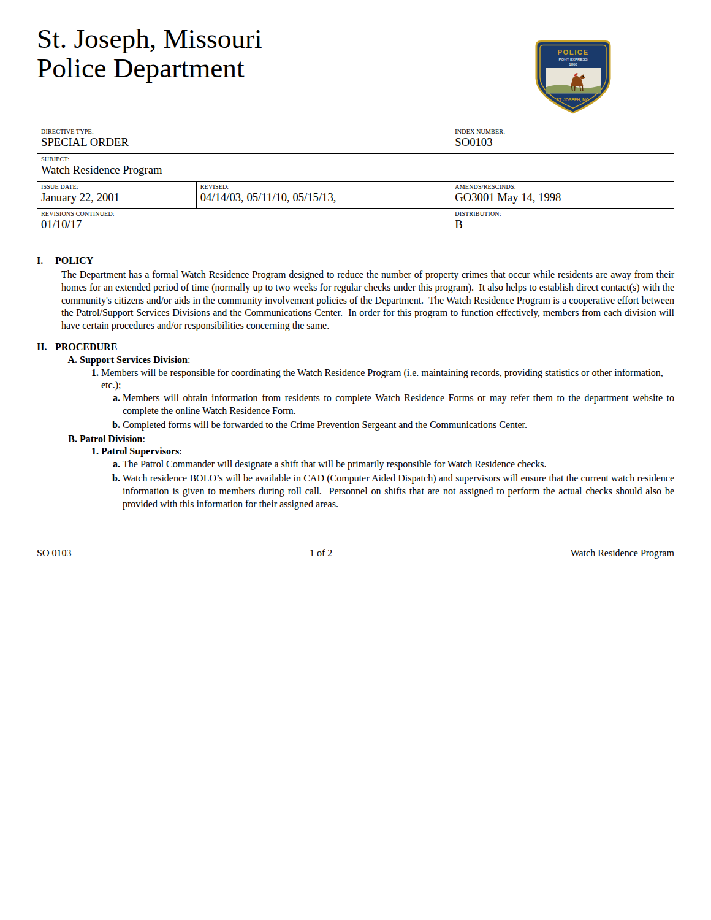St. Joseph, Missouri
Police Department
POLICE PONY EXPRESS 1860 ST. JOSEPH, MO.
| DIRECTIVE TYPE: SPECIAL ORDER | INDEX NUMBER: SO0103 |
| SUBJECT: Watch Residence Program |
| ISSUE DATE: January 22, 2001 | REVISED: 04/14/03, 05/11/10, 05/15/13, | AMENDS/RESCINDS: GO3001 May 14, 1998 |
| REVISIONS CONTINUED: 01/10/17 | DISTRIBUTION: B |
I.
POLICY
The Department has a formal Watch Residence Program designed to reduce the number of property crimes that occur while residents are away from their homes for an extended period of time (normally up to two weeks for regular checks under this program). It also helps to establish direct contact(s) with the community's citizens and/or aids in the community involvement policies of the Department. The Watch Residence Program is a cooperative effort between the Patrol/Support Services Divisions and the Communications Center. In order for this program to function effectively, members from each division will have certain procedures and/or responsibilities concerning the same.
II.
PROCEDURE
Support Services Division:
Members will be responsible for coordinating the Watch Residence Program (i.e. maintaining records, providing statistics or other information, etc.);
Members will obtain information from residents to complete Watch Residence Forms or may refer them to the department website to complete the online Watch Residence Form.
Completed forms will be forwarded to the Crime Prevention Sergeant and the Communications Center.
Patrol Division:
Patrol Supervisors:
The Patrol Commander will designate a shift that will be primarily responsible for Watch Residence checks.
Watch residence BOLO’s will be available in CAD (Computer Aided Dispatch) and supervisors will ensure that the current watch residence information is given to members during roll call. Personnel on shifts that are not assigned to perform the actual checks should also be provided with this information for their assigned areas.
SO 0103
1 of 2
Watch Residence Program